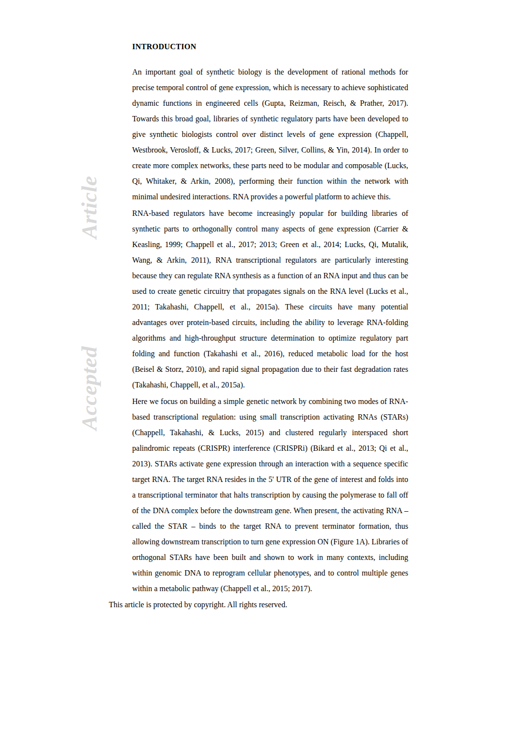Article Accepted
INTRODUCTION
An important goal of synthetic biology is the development of rational methods for precise temporal control of gene expression, which is necessary to achieve sophisticated dynamic functions in engineered cells (Gupta, Reizman, Reisch, & Prather, 2017). Towards this broad goal, libraries of synthetic regulatory parts have been developed to give synthetic biologists control over distinct levels of gene expression (Chappell, Westbrook, Verosloff, & Lucks, 2017; Green, Silver, Collins, & Yin, 2014). In order to create more complex networks, these parts need to be modular and composable (Lucks, Qi, Whitaker, & Arkin, 2008), performing their function within the network with minimal undesired interactions. RNA provides a powerful platform to achieve this.
RNA-based regulators have become increasingly popular for building libraries of synthetic parts to orthogonally control many aspects of gene expression (Carrier & Keasling, 1999; Chappell et al., 2017; 2013; Green et al., 2014; Lucks, Qi, Mutalik, Wang, & Arkin, 2011), RNA transcriptional regulators are particularly interesting because they can regulate RNA synthesis as a function of an RNA input and thus can be used to create genetic circuitry that propagates signals on the RNA level (Lucks et al., 2011; Takahashi, Chappell, et al., 2015a). These circuits have many potential advantages over protein-based circuits, including the ability to leverage RNA-folding algorithms and high-throughput structure determination to optimize regulatory part folding and function (Takahashi et al., 2016), reduced metabolic load for the host (Beisel & Storz, 2010), and rapid signal propagation due to their fast degradation rates (Takahashi, Chappell, et al., 2015a).
Here we focus on building a simple genetic network by combining two modes of RNA-based transcriptional regulation: using small transcription activating RNAs (STARs) (Chappell, Takahashi, & Lucks, 2015) and clustered regularly interspaced short palindromic repeats (CRISPR) interference (CRISPRi) (Bikard et al., 2013; Qi et al., 2013). STARs activate gene expression through an interaction with a sequence specific target RNA. The target RNA resides in the 5' UTR of the gene of interest and folds into a transcriptional terminator that halts transcription by causing the polymerase to fall off of the DNA complex before the downstream gene. When present, the activating RNA – called the STAR – binds to the target RNA to prevent terminator formation, thus allowing downstream transcription to turn gene expression ON (Figure 1A). Libraries of orthogonal STARs have been built and shown to work in many contexts, including within genomic DNA to reprogram cellular phenotypes, and to control multiple genes within a metabolic pathway (Chappell et al., 2015; 2017).
This article is protected by copyright. All rights reserved.